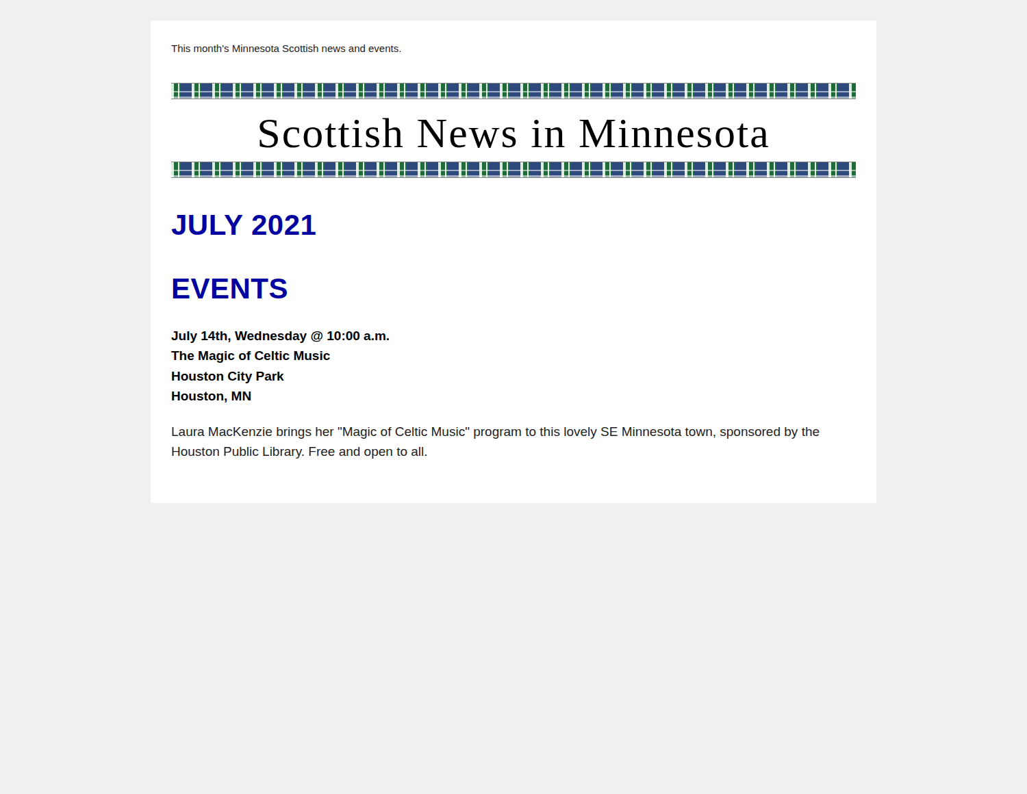This month's Minnesota Scottish news and events.
Scottish News in Minnesota
JULY 2021
EVENTS
July 14th, Wednesday @ 10:00 a.m.
The Magic of Celtic Music
Houston City Park
Houston, MN
Laura MacKenzie brings her "Magic of Celtic Music" program to this lovely SE Minnesota town, sponsored by the Houston Public Library. Free and open to all.